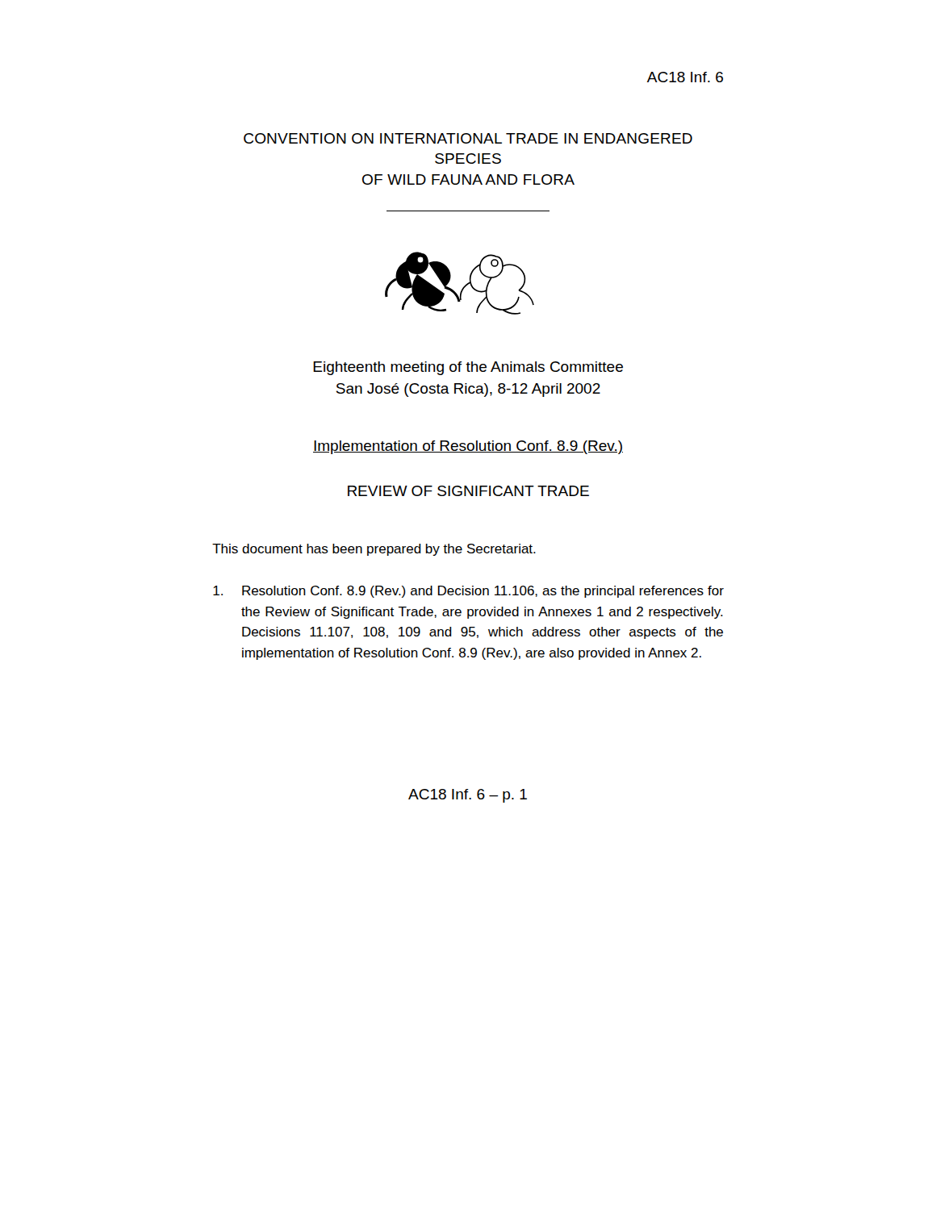AC18 Inf. 6
CONVENTION ON INTERNATIONAL TRADE IN ENDANGERED SPECIES
OF WILD FAUNA AND FLORA
Eighteenth meeting of the Animals Committee
San José (Costa Rica), 8-12 April 2002
Implementation of Resolution Conf. 8.9 (Rev.)
REVIEW OF SIGNIFICANT TRADE
This document has been prepared by the Secretariat.
1. Resolution Conf. 8.9 (Rev.) and Decision 11.106, as the principal references for the Review of Significant Trade, are provided in Annexes 1 and 2 respectively. Decisions 11.107, 108, 109 and 95, which address other aspects of the implementation of Resolution Conf. 8.9 (Rev.), are also provided in Annex 2.
AC18 Inf. 6 – p. 1